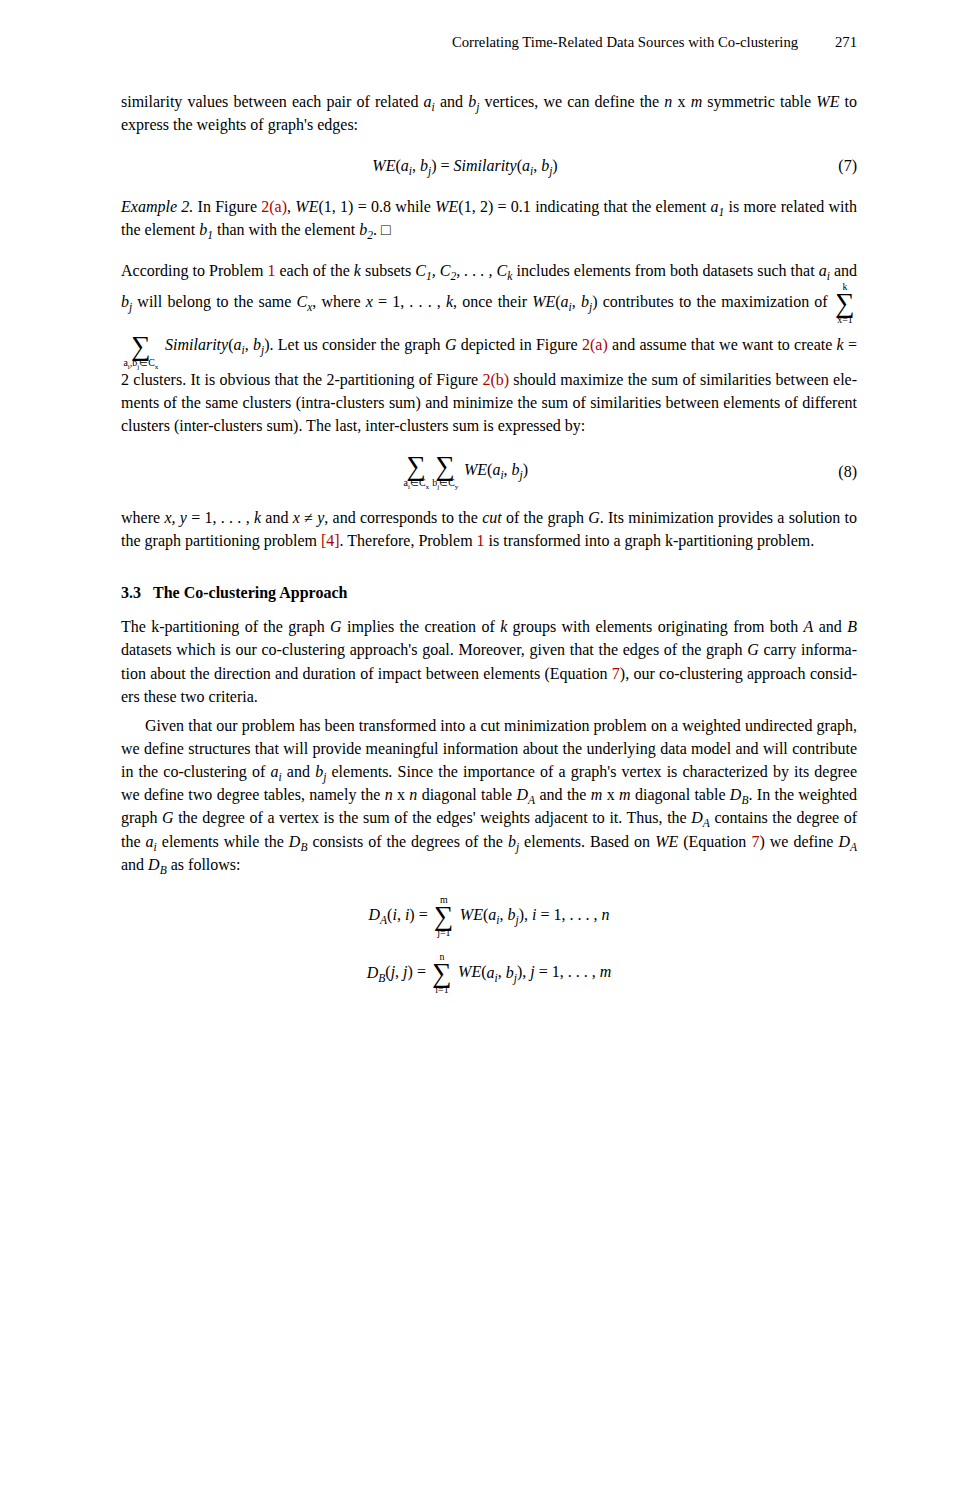Correlating Time-Related Data Sources with Co-clustering271
similarity values between each pair of related ai and bj vertices, we can define the n x m symmetric table WE to express the weights of graph's edges:
WE(ai, bj) = Similarity(ai, bj)
(7)
Example 2. In Figure 2(a), WE(1, 1) = 0.8 while WE(1, 2) = 0.1 indicating that the element a1 is more related with the element b1 than with the element b2. □
According to Problem 1 each of the k subsets C1, C2, . . . , Ck includes elements from both datasets such that ai and bj will belong to the same Cx, where x = 1, . . . , k, once their WE(ai, bj) contributes to the maximization of k∑x=1 ∑ai,bj∈Cx Similarity(ai, bj). Let us consider the graph G depicted in Figure 2(a) and assume that we want to create k = 2 clusters. It is obvious that the 2-partitioning of Figure 2(b) should maximize the sum of similarities between elements of the same clusters (intra-clusters sum) and minimize the sum of similarities between elements of different clusters (inter-clusters sum). The last, inter-clusters sum is expressed by:
∑ai∈Cx∑bj∈Cy WE(ai, bj)
(8)
where x, y = 1, . . . , k and x ≠ y, and corresponds to the cut of the graph G. Its minimization provides a solution to the graph partitioning problem [4]. Therefore, Problem 1 is transformed into a graph k-partitioning problem.
3.3 The Co-clustering Approach
The k-partitioning of the graph G implies the creation of k groups with elements originating from both A and B datasets which is our co-clustering approach's goal. Moreover, given that the edges of the graph G carry information about the direction and duration of impact between elements (Equation 7), our co-clustering approach considers these two criteria.
Given that our problem has been transformed into a cut minimization problem on a weighted undirected graph, we define structures that will provide meaningful information about the underlying data model and will contribute in the co-clustering of ai and bj elements. Since the importance of a graph's vertex is characterized by its degree we define two degree tables, namely the n x n diagonal table DA and the m x m diagonal table DB. In the weighted graph G the degree of a vertex is the sum of the edges' weights adjacent to it. Thus, the DA contains the degree of the ai elements while the DB consists of the degrees of the bj elements. Based on WE (Equation 7) we define DA and DB as follows:
DA(i, i) = m∑j=1 WE(ai, bj), i = 1, . . . , n
DB(j, j) = n∑i=1 WE(ai, bj), j = 1, . . . , m